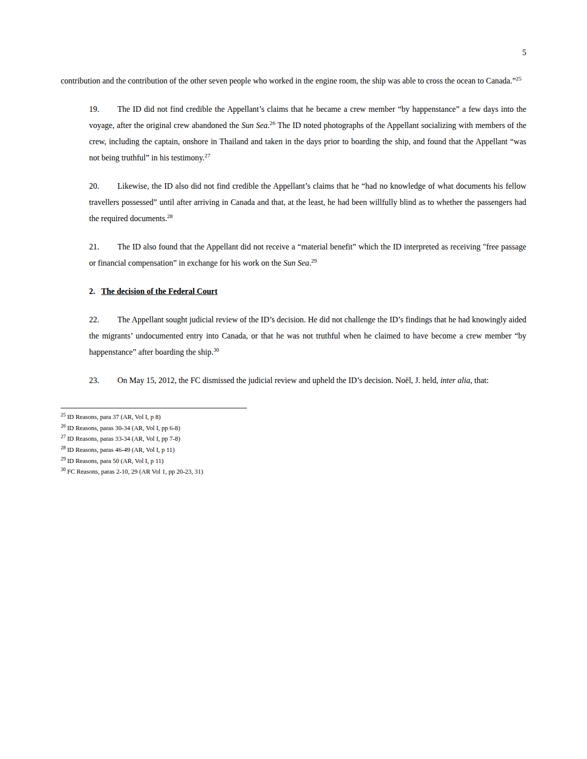5
contribution and the contribution of the other seven people who worked in the engine room, the ship was able to cross the ocean to Canada.”25
19. The ID did not find credible the Appellant’s claims that he became a crew member “by happenstance” a few days into the voyage, after the original crew abandoned the Sun Sea.26 The ID noted photographs of the Appellant socializing with members of the crew, including the captain, onshore in Thailand and taken in the days prior to boarding the ship, and found that the Appellant “was not being truthful” in his testimony.27
20. Likewise, the ID also did not find credible the Appellant’s claims that he “had no knowledge of what documents his fellow travellers possessed” until after arriving in Canada and that, at the least, he had been willfully blind as to whether the passengers had the required documents.28
21. The ID also found that the Appellant did not receive a “material benefit” which the ID interpreted as receiving "free passage or financial compensation” in exchange for his work on the Sun Sea.29
2. The decision of the Federal Court
22. The Appellant sought judicial review of the ID’s decision. He did not challenge the ID’s findings that he had knowingly aided the migrants’ undocumented entry into Canada, or that he was not truthful when he claimed to have become a crew member “by happenstance” after boarding the ship.30
23. On May 15, 2012, the FC dismissed the judicial review and upheld the ID’s decision. Noël, J. held, inter alia, that:
ID Reasons, para 37 (AR, Vol I, p 8)
ID Reasons, paras 30-34 (AR, Vol I, pp 6-8)
ID Reasons, paras 33-34 (AR, Vol I, pp 7-8)
ID Reasons, paras 46-49 (AR, Vol I, p 11)
ID Reasons, para 50 (AR, Vol I, p 11)
FC Reasons, paras 2-10, 29 (AR Vol 1, pp 20-23, 31)